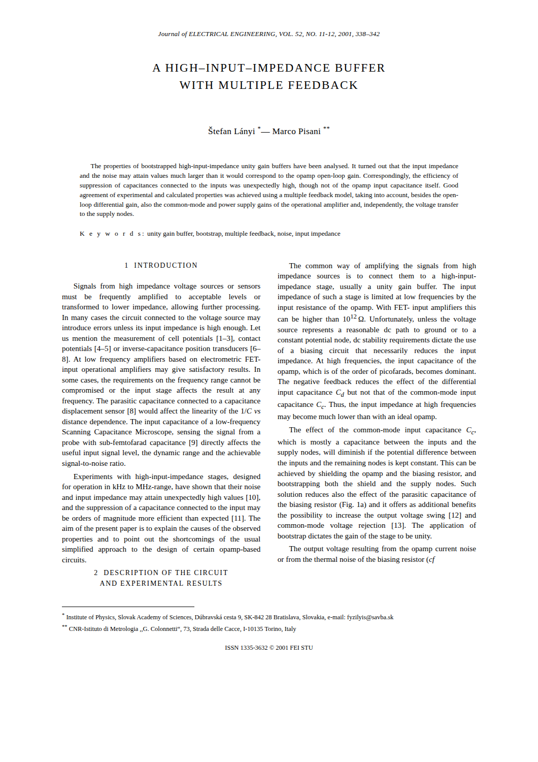Journal of ELECTRICAL ENGINEERING, VOL. 52, NO. 11-12, 2001, 338–342
A HIGH–INPUT–IMPEDANCE BUFFER
WITH MULTIPLE FEEDBACK
Štefan Lányi *— Marco Pisani **
The properties of bootstrapped high-input-impedance unity gain buffers have been analysed. It turned out that the input impedance and the noise may attain values much larger than it would correspond to the opamp open-loop gain. Correspondingly, the efficiency of suppression of capacitances connected to the inputs was unexpectedly high, though not of the opamp input capacitance itself. Good agreement of experimental and calculated properties was achieved using a multiple feedback model, taking into account, besides the open-loop differential gain, also the common-mode and power supply gains of the operational amplifier and, independently, the voltage transfer to the supply nodes.
K e y w o r d s: unity gain buffer, bootstrap, multiple feedback, noise, input impedance
1 INTRODUCTION
Signals from high impedance voltage sources or sensors must be frequently amplified to acceptable levels or transformed to lower impedance, allowing further processing. In many cases the circuit connected to the voltage source may introduce errors unless its input impedance is high enough. Let us mention the measurement of cell potentials [1–3], contact potentials [4–5] or inverse-capacitance position transducers [6–8]. At low frequency amplifiers based on electrometric FET-input operational amplifiers may give satisfactory results. In some cases, the requirements on the frequency range cannot be compromised or the input stage affects the result at any frequency. The parasitic capacitance connected to a capacitance displacement sensor [8] would affect the linearity of the 1/C vs distance dependence. The input capacitance of a low-frequency Scanning Capacitance Microscope, sensing the signal from a probe with sub-femtofarad capacitance [9] directly affects the useful input signal level, the dynamic range and the achievable signal-to-noise ratio.
Experiments with high-input-impedance stages, designed for operation in kHz to MHz-range, have shown that their noise and input impedance may attain unexpectedly high values [10], and the suppression of a capacitance connected to the input may be orders of magnitude more efficient than expected [11]. The aim of the present paper is to explain the causes of the observed properties and to point out the shortcomings of the usual simplified approach to the design of certain opamp-based circuits.
2 DESCRIPTION OF THE CIRCUIT
AND EXPERIMENTAL RESULTS
The common way of amplifying the signals from high impedance sources is to connect them to a high-input-impedance stage, usually a unity gain buffer. The input impedance of such a stage is limited at low frequencies by the input resistance of the opamp. With FET- input amplifiers this can be higher than 1012 Ω. Unfortunately, unless the voltage source represents a reasonable dc path to ground or to a constant potential node, dc stability requirements dictate the use of a biasing circuit that necessarily reduces the input impedance. At high frequencies, the input capacitance of the opamp, which is of the order of picofarads, becomes dominant. The negative feedback reduces the effect of the differential input capacitance Cd but not that of the common-mode input capacitance Cc. Thus, the input impedance at high frequencies may become much lower than with an ideal opamp.
The effect of the common-mode input capacitance Cc, which is mostly a capacitance between the inputs and the supply nodes, will diminish if the potential difference between the inputs and the remaining nodes is kept constant. This can be achieved by shielding the opamp and the biasing resistor, and bootstrapping both the shield and the supply nodes. Such solution reduces also the effect of the parasitic capacitance of the biasing resistor (Fig. 1a) and it offers as additional benefits the possibility to increase the output voltage swing [12] and common-mode voltage rejection [13]. The application of bootstrap dictates the gain of the stage to be unity.
The output voltage resulting from the opamp current noise or from the thermal noise of the biasing resistor (cf
* Institute of Physics, Slovak Academy of Sciences, Dúbravská cesta 9, SK-842 28 Bratislava, Slovakia, e-mail: fyzilyis@savba.sk
** CNR-Istituto di Metrologia ,,G. Colonnetti“, 73, Strada delle Cacce, I-10135 Torino, Italy
ISSN 1335-3632 © 2001 FEI STU